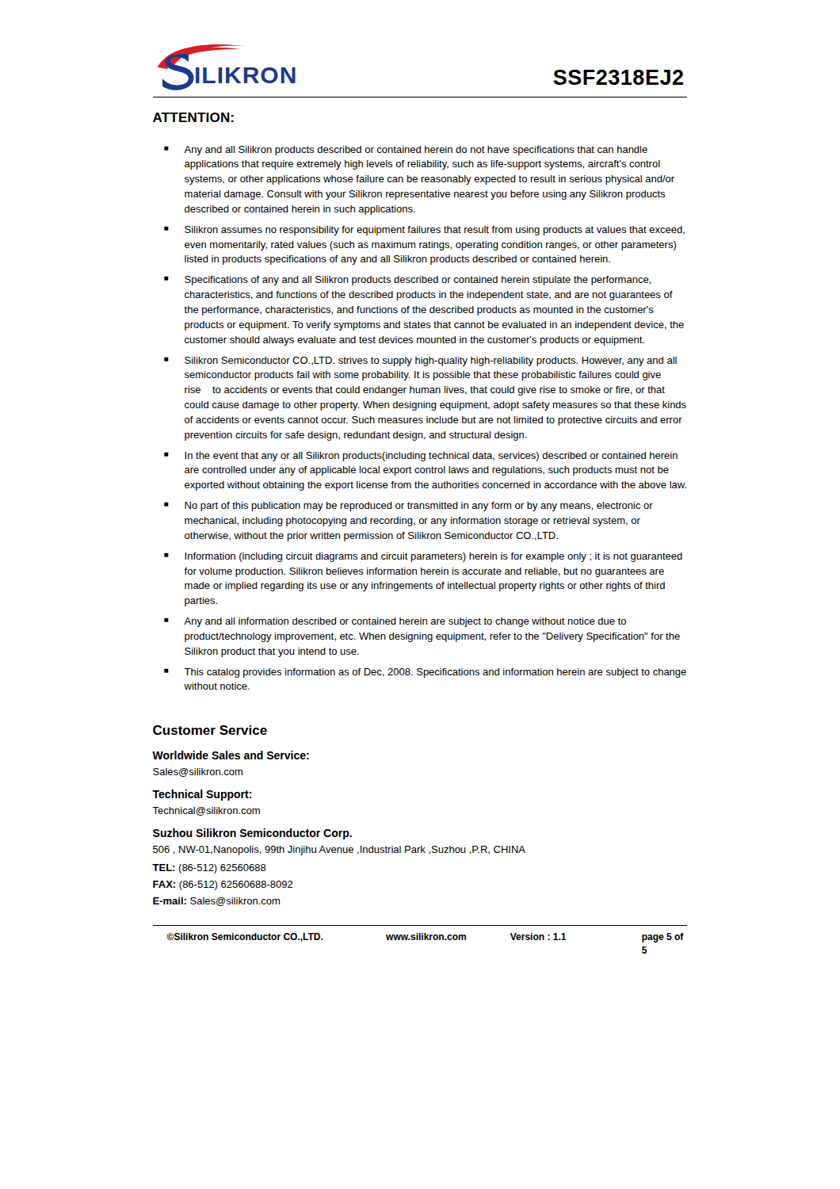ILIKRON
SSF2318EJ2
ATTENTION:
Any and all Silikron products described or contained herein do not have specifications that can handle applications that require extremely high levels of reliability, such as life-support systems, aircraft's control systems, or other applications whose failure can be reasonably expected to result in serious physical and/or material damage. Consult with your Silikron representative nearest you before using any Silikron products described or contained herein in such applications.
Silikron assumes no responsibility for equipment failures that result from using products at values that exceed, even momentarily, rated values (such as maximum ratings, operating condition ranges, or other parameters) listed in products specifications of any and all Silikron products described or contained herein.
Specifications of any and all Silikron products described or contained herein stipulate the performance, characteristics, and functions of the described products in the independent state, and are not guarantees of the performance, characteristics, and functions of the described products as mounted in the customer's products or equipment. To verify symptoms and states that cannot be evaluated in an independent device, the customer should always evaluate and test devices mounted in the customer's products or equipment.
Silikron Semiconductor CO.,LTD. strives to supply high-quality high-reliability products. However, any and all semiconductor products fail with some probability. It is possible that these probabilistic failures could give rise to accidents or events that could endanger human lives, that could give rise to smoke or fire, or that could cause damage to other property. When designing equipment, adopt safety measures so that these kinds of accidents or events cannot occur. Such measures include but are not limited to protective circuits and error prevention circuits for safe design, redundant design, and structural design.
In the event that any or all Silikron products(including technical data, services) described or contained herein are controlled under any of applicable local export control laws and regulations, such products must not be exported without obtaining the export license from the authorities concerned in accordance with the above law.
No part of this publication may be reproduced or transmitted in any form or by any means, electronic or mechanical, including photocopying and recording, or any information storage or retrieval system, or otherwise, without the prior written permission of Silikron Semiconductor CO.,LTD.
Information (including circuit diagrams and circuit parameters) herein is for example only ; it is not guaranteed for volume production. Silikron believes information herein is accurate and reliable, but no guarantees are made or implied regarding its use or any infringements of intellectual property rights or other rights of third parties.
Any and all information described or contained herein are subject to change without notice due to product/technology improvement, etc. When designing equipment, refer to the "Delivery Specification" for the Silikron product that you intend to use.
This catalog provides information as of Dec, 2008. Specifications and information herein are subject to change without notice.
Customer Service
Worldwide Sales and Service:
Sales@silikron.com
Technical Support:
Technical@silikron.com
Suzhou Silikron Semiconductor Corp.
506 , NW-01,Nanopolis, 99th Jinjihu Avenue ,Industrial Park ,Suzhou ,P.R, CHINA
TEL: (86-512) 62560688
FAX: (86-512) 62560688-8092
E-mail: Sales@silikron.com
©Silikron Semiconductor CO.,LTD.
www.silikron.com
Version : 1.1
page 5 of 5